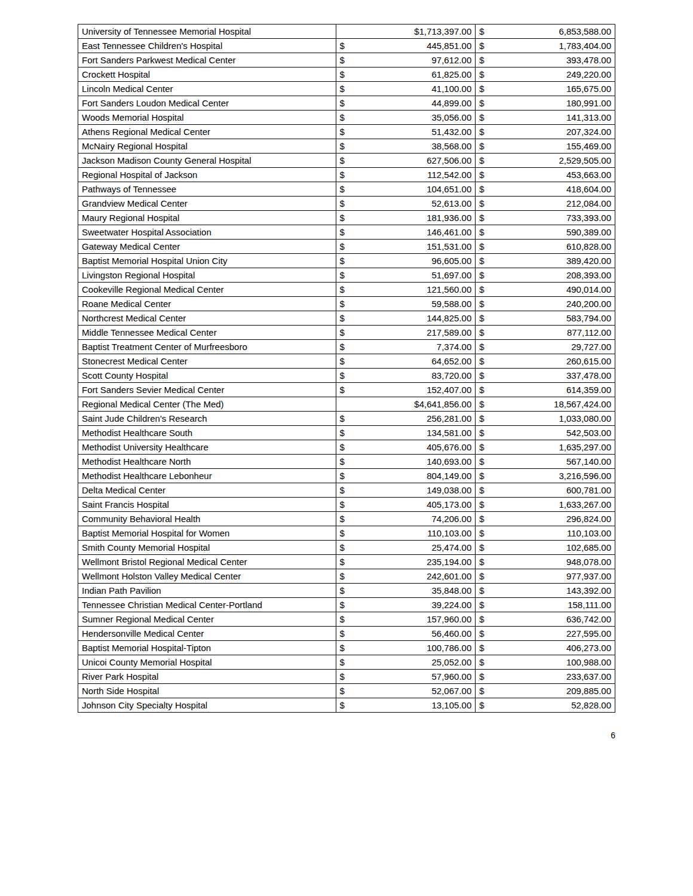| University of Tennessee Memorial Hospital | $1,713,397.00 | $ 6,853,588.00 |
| East Tennessee Children's Hospital | $ 445,851.00 | $ 1,783,404.00 |
| Fort Sanders Parkwest Medical Center | $ 97,612.00 | $ 393,478.00 |
| Crockett Hospital | $ 61,825.00 | $ 249,220.00 |
| Lincoln Medical Center | $ 41,100.00 | $ 165,675.00 |
| Fort Sanders Loudon Medical Center | $ 44,899.00 | $ 180,991.00 |
| Woods Memorial Hospital | $ 35,056.00 | $ 141,313.00 |
| Athens Regional Medical Center | $ 51,432.00 | $ 207,324.00 |
| McNairy Regional Hospital | $ 38,568.00 | $ 155,469.00 |
| Jackson Madison County General Hospital | $ 627,506.00 | $ 2,529,505.00 |
| Regional Hospital of Jackson | $ 112,542.00 | $ 453,663.00 |
| Pathways of Tennessee | $ 104,651.00 | $ 418,604.00 |
| Grandview Medical Center | $ 52,613.00 | $ 212,084.00 |
| Maury Regional Hospital | $ 181,936.00 | $ 733,393.00 |
| Sweetwater Hospital Association | $ 146,461.00 | $ 590,389.00 |
| Gateway Medical Center | $ 151,531.00 | $ 610,828.00 |
| Baptist Memorial Hospital Union City | $ 96,605.00 | $ 389,420.00 |
| Livingston Regional Hospital | $ 51,697.00 | $ 208,393.00 |
| Cookeville Regional Medical Center | $ 121,560.00 | $ 490,014.00 |
| Roane Medical Center | $ 59,588.00 | $ 240,200.00 |
| Northcrest Medical Center | $ 144,825.00 | $ 583,794.00 |
| Middle Tennessee Medical Center | $ 217,589.00 | $ 877,112.00 |
| Baptist Treatment Center of Murfreesboro | $ 7,374.00 | $ 29,727.00 |
| Stonecrest Medical Center | $ 64,652.00 | $ 260,615.00 |
| Scott County Hospital | $ 83,720.00 | $ 337,478.00 |
| Fort Sanders Sevier Medical Center | $ 152,407.00 | $ 614,359.00 |
| Regional Medical Center (The Med) | $4,641,856.00 | $ 18,567,424.00 |
| Saint Jude Children's Research | $ 256,281.00 | $ 1,033,080.00 |
| Methodist Healthcare South | $ 134,581.00 | $ 542,503.00 |
| Methodist University Healthcare | $ 405,676.00 | $ 1,635,297.00 |
| Methodist Healthcare North | $ 140,693.00 | $ 567,140.00 |
| Methodist Healthcare Lebonheur | $ 804,149.00 | $ 3,216,596.00 |
| Delta Medical Center | $ 149,038.00 | $ 600,781.00 |
| Saint Francis Hospital | $ 405,173.00 | $ 1,633,267.00 |
| Community Behavioral Health | $ 74,206.00 | $ 296,824.00 |
| Baptist Memorial Hospital for Women | $ 110,103.00 | $ 110,103.00 |
| Smith County Memorial Hospital | $ 25,474.00 | $ 102,685.00 |
| Wellmont Bristol Regional Medical Center | $ 235,194.00 | $ 948,078.00 |
| Wellmont Holston Valley Medical Center | $ 242,601.00 | $ 977,937.00 |
| Indian Path Pavilion | $ 35,848.00 | $ 143,392.00 |
| Tennessee Christian Medical Center-Portland | $ 39,224.00 | $ 158,111.00 |
| Sumner Regional Medical Center | $ 157,960.00 | $ 636,742.00 |
| Hendersonville Medical Center | $ 56,460.00 | $ 227,595.00 |
| Baptist Memorial Hospital-Tipton | $ 100,786.00 | $ 406,273.00 |
| Unicoi County Memorial Hospital | $ 25,052.00 | $ 100,988.00 |
| River Park Hospital | $ 57,960.00 | $ 233,637.00 |
| North Side Hospital | $ 52,067.00 | $ 209,885.00 |
| Johnson City Specialty Hospital | $ 13,105.00 | $ 52,828.00 |
6